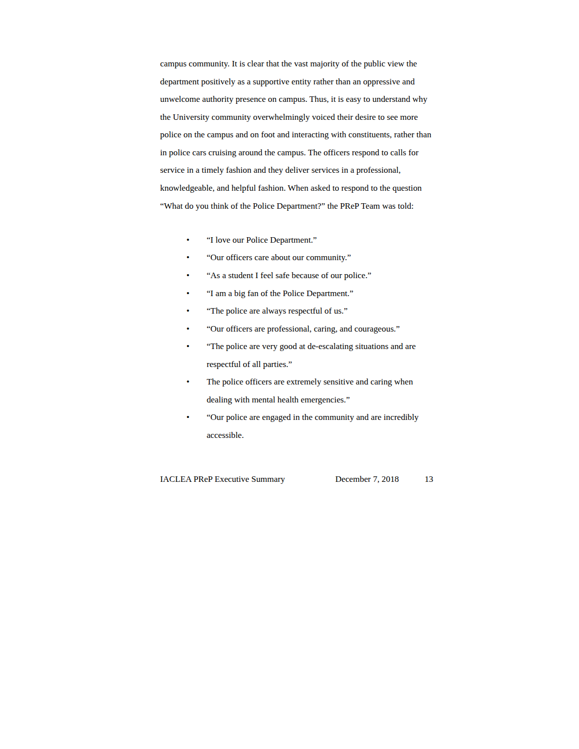campus community. It is clear that the vast majority of the public view the department positively as a supportive entity rather than an oppressive and unwelcome authority presence on campus. Thus, it is easy to understand why the University community overwhelmingly voiced their desire to see more police on the campus and on foot and interacting with constituents, rather than in police cars cruising around the campus. The officers respond to calls for service in a timely fashion and they deliver services in a professional, knowledgeable, and helpful fashion. When asked to respond to the question “What do you think of the Police Department?” the PReP Team was told:
“I love our Police Department.”
“Our officers care about our community.”
“As a student I feel safe because of our police.”
“I am a big fan of the Police Department.”
“The police are always respectful of us.”
“Our officers are professional, caring, and courageous.”
“The police are very good at de-escalating situations and are respectful of all parties.”
The police officers are extremely sensitive and caring when dealing with mental health emergencies.”
“Our police are engaged in the community and are incredibly accessible.
IACLEA PReP Executive Summary December 7, 2018 13